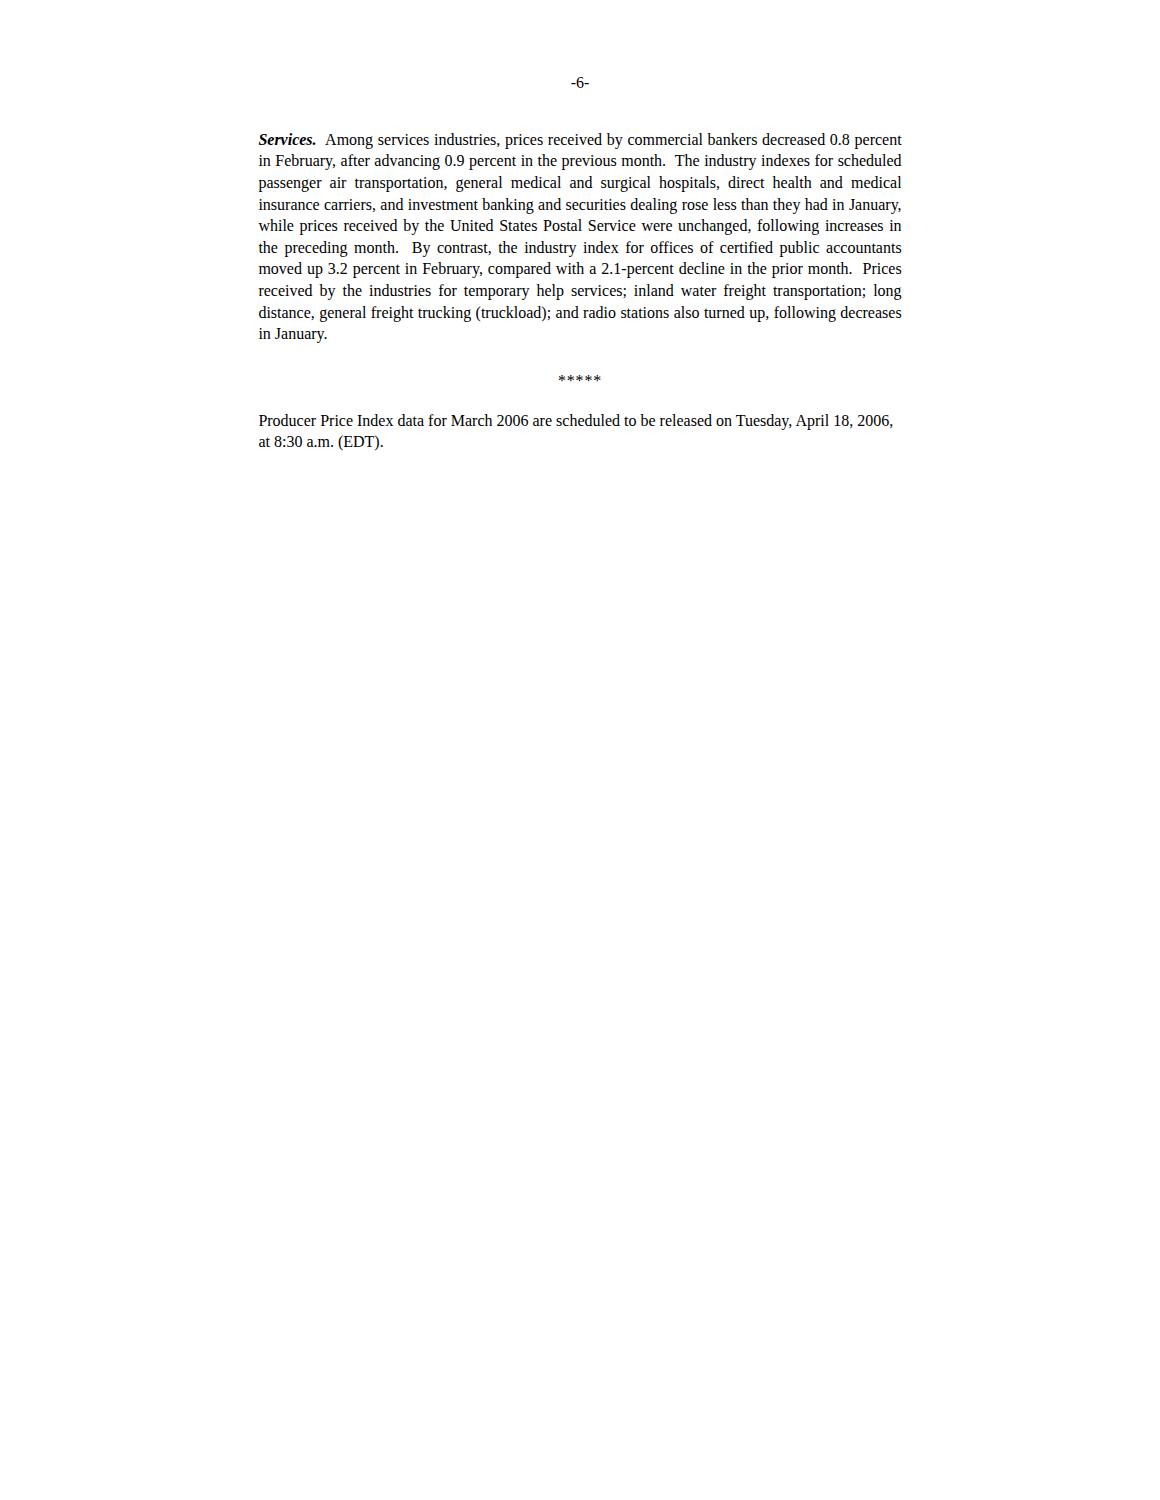-6-
Services. Among services industries, prices received by commercial bankers decreased 0.8 percent in February, after advancing 0.9 percent in the previous month. The industry indexes for scheduled passenger air transportation, general medical and surgical hospitals, direct health and medical insurance carriers, and investment banking and securities dealing rose less than they had in January, while prices received by the United States Postal Service were unchanged, following increases in the preceding month. By contrast, the industry index for offices of certified public accountants moved up 3.2 percent in February, compared with a 2.1-percent decline in the prior month. Prices received by the industries for temporary help services; inland water freight transportation; long distance, general freight trucking (truckload); and radio stations also turned up, following decreases in January.
*****
Producer Price Index data for March 2006 are scheduled to be released on Tuesday, April 18, 2006, at 8:30 a.m. (EDT).